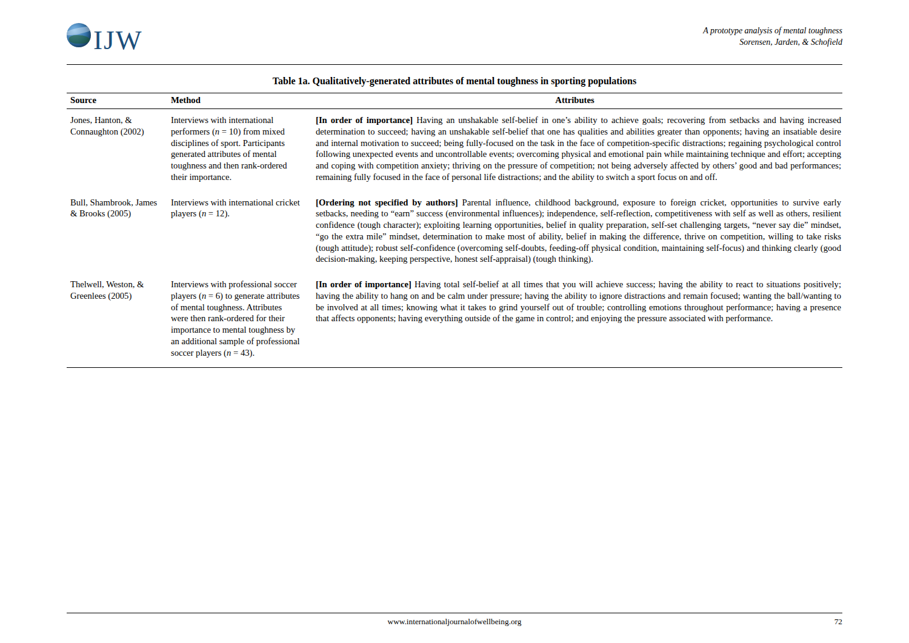IJW
A prototype analysis of mental toughness
Sorensen, Jarden, & Schofield
Table 1a. Qualitatively-generated attributes of mental toughness in sporting populations
| Source | Method | Attributes |
| --- | --- | --- |
| Jones, Hanton, & Connaughton (2002) | Interviews with international performers ( n = 10) from mixed disciplines of sport. Participants generated attributes of mental toughness and then rank-ordered their importance. | [In order of importance] Having an unshakable self-belief in one’s ability to achieve goals; recovering from setbacks and having increased determination to succeed; having an unshakable self-belief that one has qualities and abilities greater than opponents; having an insatiable desire and internal motivation to succeed; being fully-focused on the task in the face of competition-specific distractions; regaining psychological control following unexpected events and uncontrollable events; overcoming physical and emotional pain while maintaining technique and effort; accepting and coping with competition anxiety; thriving on the pressure of competition; not being adversely affected by others’ good and bad performances; remaining fully focused in the face of personal life distractions; and the ability to switch a sport focus on and off. |
| Bull, Shambrook, James & Brooks (2005) | Interviews with international cricket players ( n = 12). | [Ordering not specified by authors] Parental influence, childhood background, exposure to foreign cricket, opportunities to survive early setbacks, needing to “earn” success (environmental influences); independence, self-reflection, competitiveness with self as well as others, resilient confidence (tough character); exploiting learning opportunities, belief in quality preparation, self-set challenging targets, “never say die” mindset, “go the extra mile” mindset, determination to make most of ability, belief in making the difference, thrive on competition, willing to take risks (tough attitude); robust self-confidence (overcoming self-doubts, feeding-off physical condition, maintaining self-focus) and thinking clearly (good decision-making, keeping perspective, honest self-appraisal) (tough thinking). |
| Thelwell, Weston, & Greenlees (2005) | Interviews with professional soccer players ( n = 6) to generate attributes of mental toughness. Attributes were then rank-ordered for their importance to mental toughness by an additional sample of professional soccer players ( n = 43). | [In order of importance] Having total self-belief at all times that you will achieve success; having the ability to react to situations positively; having the ability to hang on and be calm under pressure; having the ability to ignore distractions and remain focused; wanting the ball/wanting to be involved at all times; knowing what it takes to grind yourself out of trouble; controlling emotions throughout performance; having a presence that affects opponents; having everything outside of the game in control; and enjoying the pressure associated with performance. |
www.internationaljournalofwellbeing.org 72